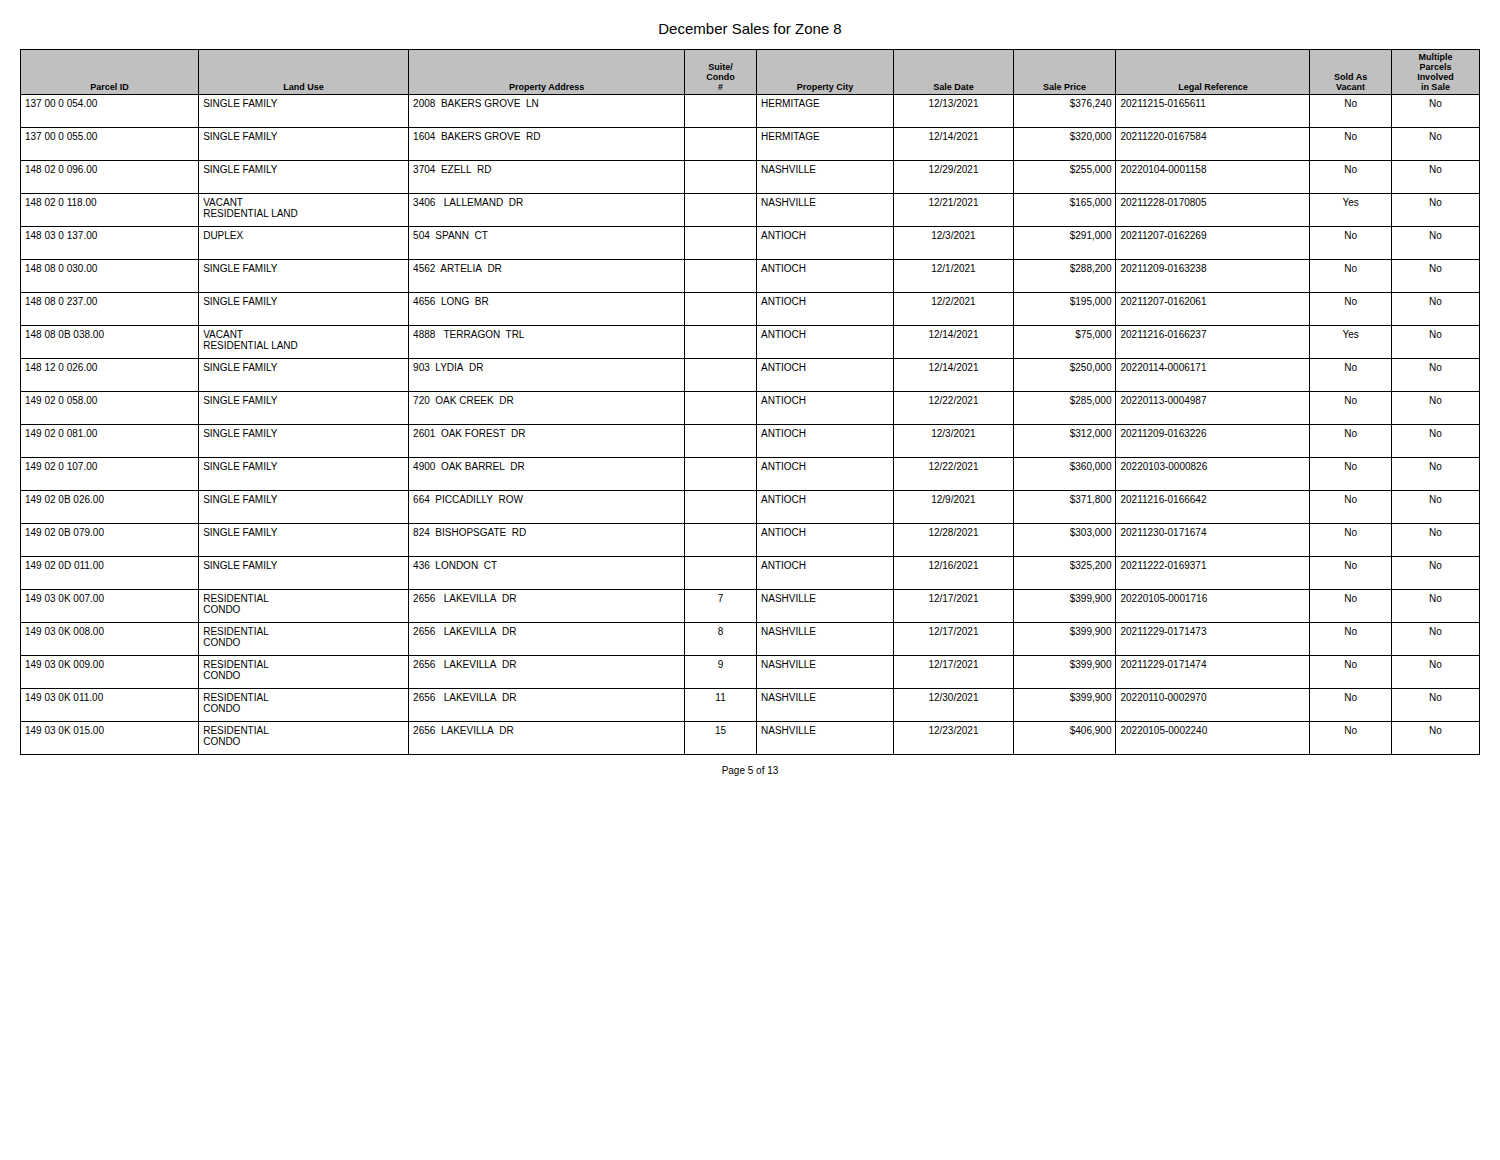December Sales for Zone 8
| Parcel ID | Land Use | Property Address | Suite/ Condo # | Property City | Sale Date | Sale Price | Legal Reference | Sold As Vacant | Multiple Parcels Involved in Sale |
| --- | --- | --- | --- | --- | --- | --- | --- | --- | --- |
| 137 00 0 054.00 | SINGLE FAMILY | 2008 BAKERS GROVE LN | | HERMITAGE | 12/13/2021 | $376,240 | 20211215-0165611 | No | No |
| 137 00 0 055.00 | SINGLE FAMILY | 1604 BAKERS GROVE RD | | HERMITAGE | 12/14/2021 | $320,000 | 20211220-0167584 | No | No |
| 148 02 0 096.00 | SINGLE FAMILY | 3704 EZELL RD | | NASHVILLE | 12/29/2021 | $255,000 | 20220104-0001158 | No | No |
| 148 02 0 118.00 | VACANT RESIDENTIAL LAND | 3406 LALLEMAND DR | | NASHVILLE | 12/21/2021 | $165,000 | 20211228-0170805 | Yes | No |
| 148 03 0 137.00 | DUPLEX | 504 SPANN CT | | ANTIOCH | 12/3/2021 | $291,000 | 20211207-0162269 | No | No |
| 148 08 0 030.00 | SINGLE FAMILY | 4562 ARTELIA DR | | ANTIOCH | 12/1/2021 | $288,200 | 20211209-0163238 | No | No |
| 148 08 0 237.00 | SINGLE FAMILY | 4656 LONG BR | | ANTIOCH | 12/2/2021 | $195,000 | 20211207-0162061 | No | No |
| 148 08 0B 038.00 | VACANT RESIDENTIAL LAND | 4888 TERRAGON TRL | | ANTIOCH | 12/14/2021 | $75,000 | 20211216-0166237 | Yes | No |
| 148 12 0 026.00 | SINGLE FAMILY | 903 LYDIA DR | | ANTIOCH | 12/14/2021 | $250,000 | 20220114-0006171 | No | No |
| 149 02 0 058.00 | SINGLE FAMILY | 720 OAK CREEK DR | | ANTIOCH | 12/22/2021 | $285,000 | 20220113-0004987 | No | No |
| 149 02 0 081.00 | SINGLE FAMILY | 2601 OAK FOREST DR | | ANTIOCH | 12/3/2021 | $312,000 | 20211209-0163226 | No | No |
| 149 02 0 107.00 | SINGLE FAMILY | 4900 OAK BARREL DR | | ANTIOCH | 12/22/2021 | $360,000 | 20220103-0000826 | No | No |
| 149 02 0B 026.00 | SINGLE FAMILY | 664 PICCADILLY ROW | | ANTIOCH | 12/9/2021 | $371,800 | 20211216-0166642 | No | No |
| 149 02 0B 079.00 | SINGLE FAMILY | 824 BISHOPSGATE RD | | ANTIOCH | 12/28/2021 | $303,000 | 20211230-0171674 | No | No |
| 149 02 0D 011.00 | SINGLE FAMILY | 436 LONDON CT | | ANTIOCH | 12/16/2021 | $325,200 | 20211222-0169371 | No | No |
| 149 03 0K 007.00 | RESIDENTIAL CONDO | 2656 LAKEVILLA DR | 7 | NASHVILLE | 12/17/2021 | $399,900 | 20220105-0001716 | No | No |
| 149 03 0K 008.00 | RESIDENTIAL CONDO | 2656 LAKEVILLA DR | 8 | NASHVILLE | 12/17/2021 | $399,900 | 20211229-0171473 | No | No |
| 149 03 0K 009.00 | RESIDENTIAL CONDO | 2656 LAKEVILLA DR | 9 | NASHVILLE | 12/17/2021 | $399,900 | 20211229-0171474 | No | No |
| 149 03 0K 011.00 | RESIDENTIAL CONDO | 2656 LAKEVILLA DR | 11 | NASHVILLE | 12/30/2021 | $399,900 | 20220110-0002970 | No | No |
| 149 03 0K 015.00 | RESIDENTIAL CONDO | 2656 LAKEVILLA DR | 15 | NASHVILLE | 12/23/2021 | $406,900 | 20220105-0002240 | No | No |
Page 5 of 13